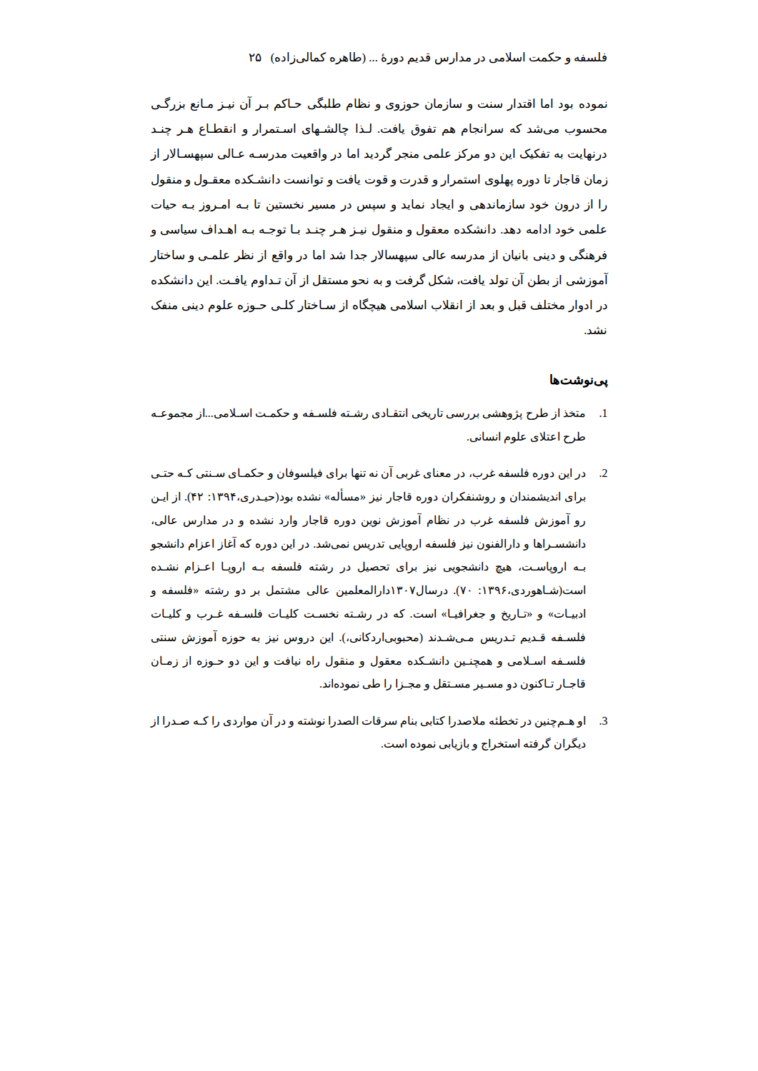فلسفه و حکمت اسلامی در مدارس قدیم دورهٔ ... (طاهره کمالی‌زاده) ۲۵
نموده بود اما اقتدار سنت و سازمان حوزوی و نظام طلبگی حـاکم بـر آن نیـز مـانع بزرگـی محسوب می‌شد که سرانجام هم تفوق یافت. لـذا چالشـهای اسـتمرار و انقطـاع هـر چنـد درنهایت به تفکیک این دو مرکز علمی منجر گردید اما در واقعیت مدرسـه عـالی سپهسـالار از زمان قاجار تا دوره پهلوی استمرار و قدرت و قوت یافت و توانست دانشـکده معقـول و منقول را از درون خود سازماندهی و ایجاد نماید و سپس در مسیر نخستین تا بـه امـروز بـه حیات علمی خود ادامه دهد. دانشکده معقول و منقول نیـز هـر چنـد بـا توجـه بـه اهـداف سیاسی و فرهنگی و دینی بانیان از مدرسه عالی سپهسالار جدا شد اما در واقع از نظر علمـی و ساختار آموزشی از بطن آن تولد یافت، شکل گرفت و به نحو مستقل از آن تـداوم یافـت. این دانشکده در ادوار مختلف قبل و بعد از انقلاب اسلامی هیچگاه از سـاختار کلـی حـوزه علوم دینی منفک نشد.
پی‌نوشت‌ها
متخذ از طرح پژوهشی بررسی تاریخی انتقـادی رشـته فلسـفه و حکمـت اسـلامی...از مجموعـه طرح اعتلای علوم انسانی.
در این دوره فلسفه غرب، در معنای غربی آن نه تنها برای فیلسوفان و حکمـای سـنتی کـه حتـی برای اندیشمندان و روشنفکران دوره قاجار نیز «مسأله» نشده بود(حیـدری،۱۳۹۴: ۴۲). از ایـن رو آموزش فلسفه غرب در نظام آموزش نوین دوره قاجار وارد نشده و در مدارس عالی، دانشسـراها و دارالفنون نیز فلسفه اروپایی تدریس نمی‌شد. در این دوره که آغاز اعزام دانشجو بـه اروپاسـت، هیچ دانشجویی نیز برای تحصیل در رشته فلسفه بـه اروپـا اعـزام نشـده است(شـاهوردی،۱۳۹۶: ۷۰). درسال۱۳۰۷دارالمعلمین عالی مشتمل بر دو رشته «فلسفه و ادبیـات» و «تـاریخ و جغرافیـا» است. که در رشـته نخسـت کلیـات فلسـفه غـرب و کلیـات فلسـفه قـدیم تـدریس مـی‌شـدند (محبوبی‌اردکانی،). این دروس نیز به حوزه آموزش سنتی فلسـفه اسـلامی و همچنـین دانشـکده معقول و منقول راه نیافت و این دو حـوزه از زمـان قاجـار تـاکنون دو مسـیر مسـتقل و مجـزا را طی نموده‌اند.
او هـم‌چنین در تخطئه ملاصدرا کتابی بنام سرقات الصدرا نوشته و در آن مواردی را کـه صـدرا از دیگران گرفته استخراج و بازیابی نموده است.